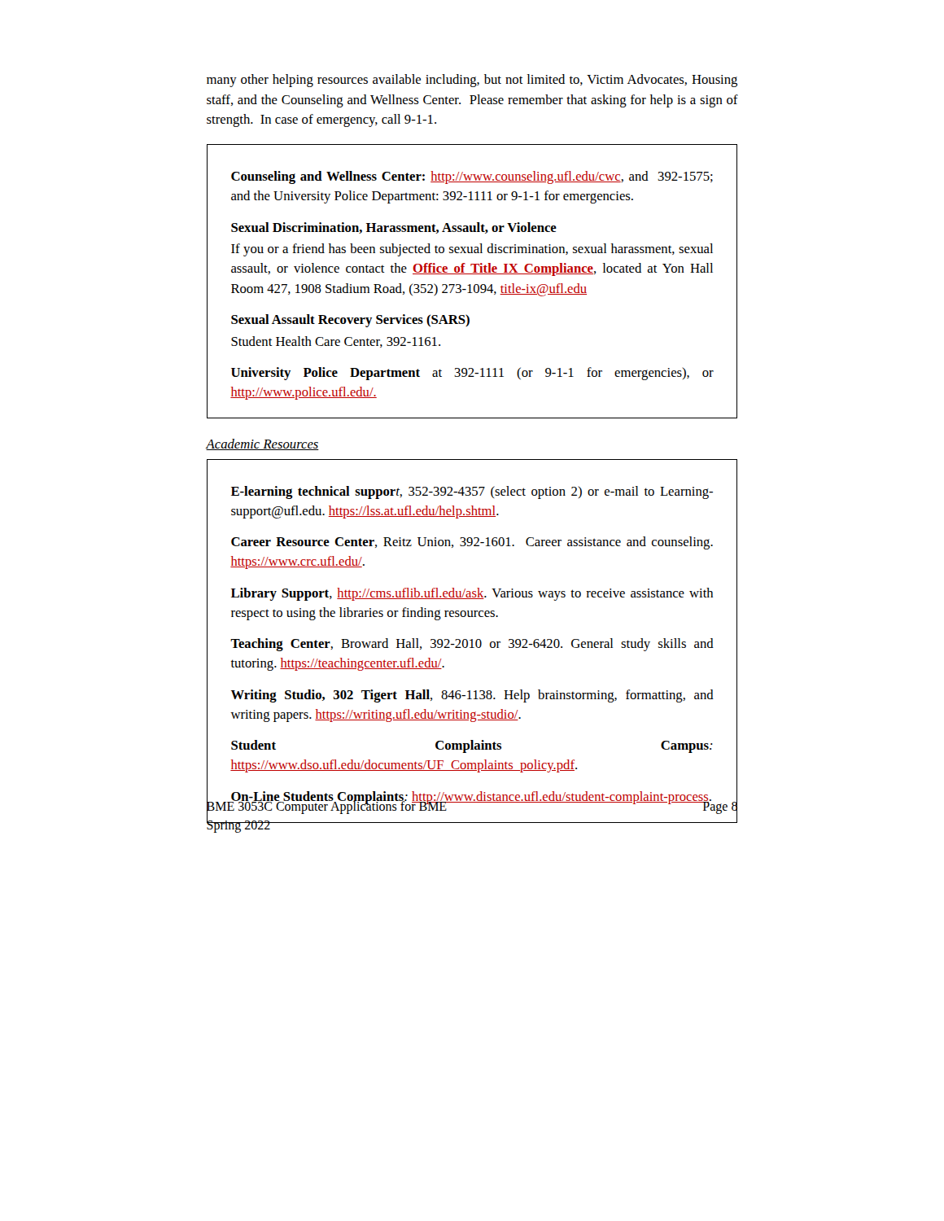many other helping resources available including, but not limited to, Victim Advocates, Housing staff, and the Counseling and Wellness Center. Please remember that asking for help is a sign of strength. In case of emergency, call 9-1-1.
Counseling and Wellness Center: http://www.counseling.ufl.edu/cwc, and 392-1575; and the University Police Department: 392-1111 or 9-1-1 for emergencies.
Sexual Discrimination, Harassment, Assault, or Violence
If you or a friend has been subjected to sexual discrimination, sexual harassment, sexual assault, or violence contact the Office of Title IX Compliance, located at Yon Hall Room 427, 1908 Stadium Road, (352) 273-1094, title-ix@ufl.edu
Sexual Assault Recovery Services (SARS)
Student Health Care Center, 392-1161.
University Police Department at 392-1111 (or 9-1-1 for emergencies), or http://www.police.ufl.edu/.
Academic Resources
E-learning technical suppor t, 352-392-4357 (select option 2) or e-mail to Learning-support@ufl.edu. https://lss.at.ufl.edu/help.shtml.
Career Resource Center, Reitz Union, 392-1601. Career assistance and counseling. https://www.crc.ufl.edu/.
Library Support, http://cms.uflib.ufl.edu/ask. Various ways to receive assistance with respect to using the libraries or finding resources.
Teaching Center, Broward Hall, 392-2010 or 392-6420. General study skills and tutoring. https://teachingcenter.ufl.edu/.
Writing Studio, 302 Tigert Hall, 846-1138. Help brainstorming, formatting, and writing papers. https://writing.ufl.edu/writing-studio/.
Student Complaints Campus: https://www.dso.ufl.edu/documents/UF_Complaints_policy.pdf.
On-Line Students Complaints: http://www.distance.ufl.edu/student-complaint-process.
BME 3053C Computer Applications for BME Spring 2022
Page 8